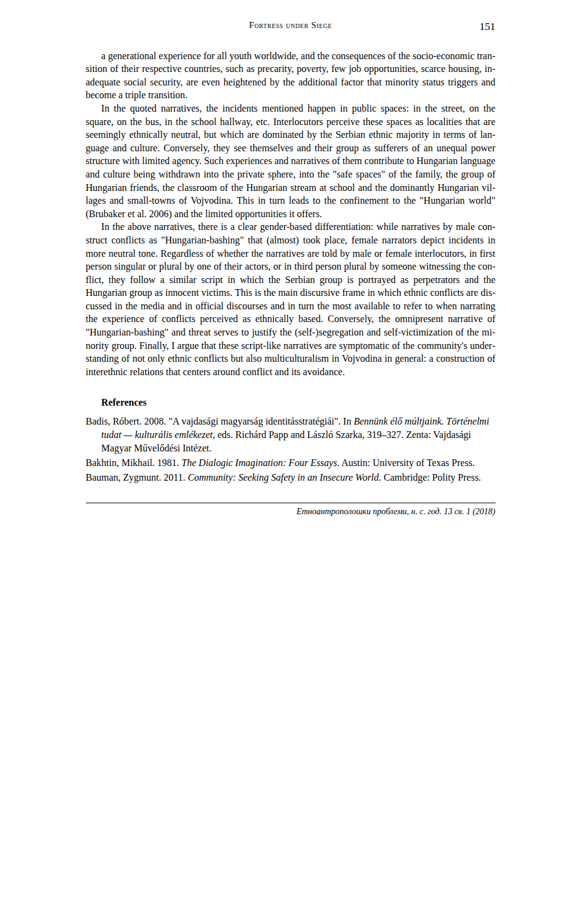Fortress under Siege 151
a generational experience for all youth worldwide, and the consequences of the socio-economic transition of their respective countries, such as precarity, poverty, few job opportunities, scarce housing, inadequate social security, are even heightened by the additional factor that minority status triggers and become a triple transition.
In the quoted narratives, the incidents mentioned happen in public spaces: in the street, on the square, on the bus, in the school hallway, etc. Interlocutors perceive these spaces as localities that are seemingly ethnically neutral, but which are dominated by the Serbian ethnic majority in terms of language and culture. Conversely, they see themselves and their group as sufferers of an unequal power structure with limited agency. Such experiences and narratives of them contribute to Hungarian language and culture being withdrawn into the private sphere, into the "safe spaces" of the family, the group of Hungarian friends, the classroom of the Hungarian stream at school and the dominantly Hungarian villages and small-towns of Vojvodina. This in turn leads to the confinement to the "Hungarian world" (Brubaker et al. 2006) and the limited opportunities it offers.
In the above narratives, there is a clear gender-based differentiation: while narratives by male construct conflicts as "Hungarian-bashing" that (almost) took place, female narrators depict incidents in more neutral tone. Regardless of whether the narratives are told by male or female interlocutors, in first person singular or plural by one of their actors, or in third person plural by someone witnessing the conflict, they follow a similar script in which the Serbian group is portrayed as perpetrators and the Hungarian group as innocent victims. This is the main discursive frame in which ethnic conflicts are discussed in the media and in official discourses and in turn the most available to refer to when narrating the experience of conflicts perceived as ethnically based. Conversely, the omnipresent narrative of "Hungarian-bashing" and threat serves to justify the (self-)segregation and self-victimization of the minority group. Finally, I argue that these script-like narratives are symptomatic of the community's understanding of not only ethnic conflicts but also multiculturalism in Vojvodina in general: a construction of interethnic relations that centers around conflict and its avoidance.
References
Badis, Róbert. 2008. "A vajdasági magyarság identitásstratégiái". In Bennünk élő múltjaink. Történelmi tudat — kulturális emlékezet, eds. Richárd Papp and László Szarka, 319–327. Zenta: Vajdasági Magyar Művelődési Intézet.
Bakhtin, Mikhail. 1981. The Dialogic Imagination: Four Essays. Austin: University of Texas Press.
Bauman, Zygmunt. 2011. Community: Seeking Safety in an Insecure World. Cambridge: Polity Press.
Етноантрополошки проблеми, н. с. год. 13 св. 1 (2018)